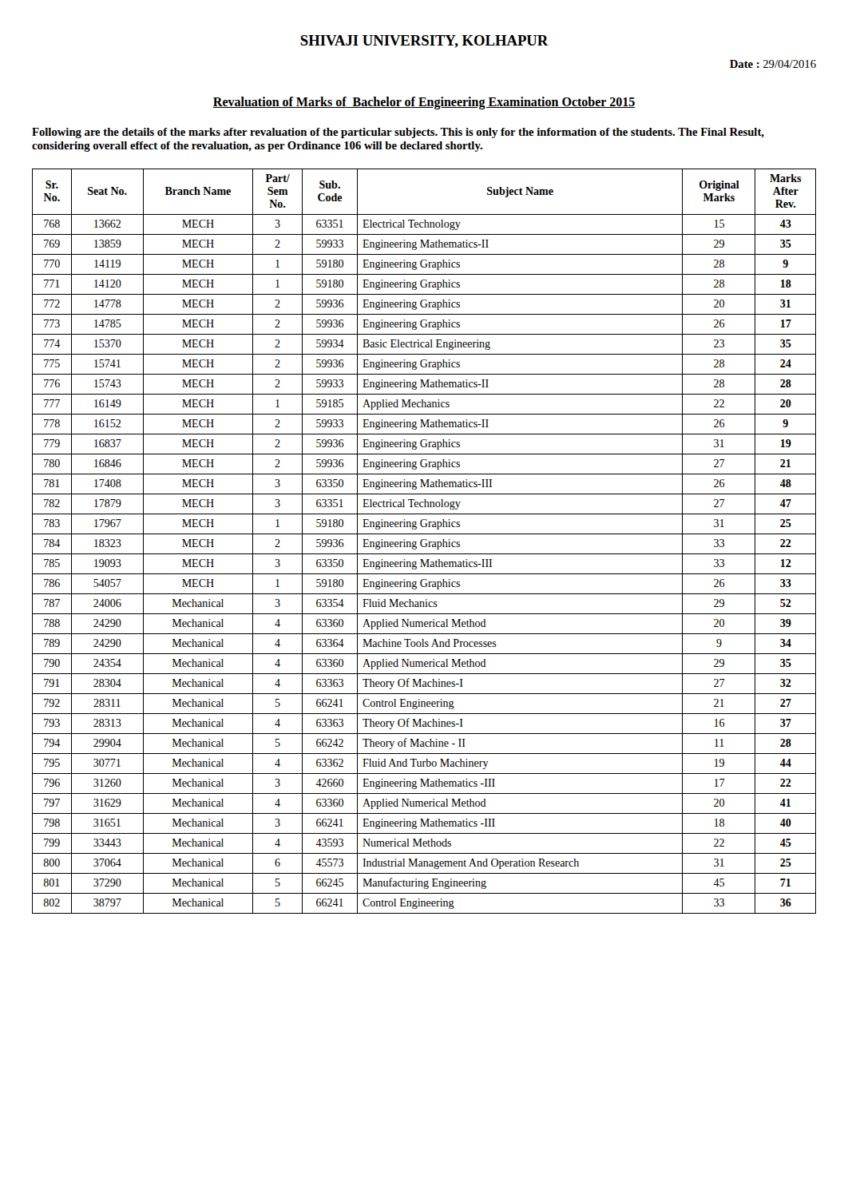SHIVAJI UNIVERSITY, KOLHAPUR
Date : 29/04/2016
Revaluation of Marks of Bachelor of Engineering Examination October 2015
Following are the details of the marks after revaluation of the particular subjects. This is only for the information of the students. The Final Result, considering overall effect of the revaluation, as per Ordinance 106 will be declared shortly.
| Sr. No. | Seat No. | Branch Name | Part/ Sem No. | Sub. Code | Subject Name | Original Marks | Marks After Rev. |
| --- | --- | --- | --- | --- | --- | --- | --- |
| 768 | 13662 | MECH | 3 | 63351 | Electrical Technology | 15 | 43 |
| 769 | 13859 | MECH | 2 | 59933 | Engineering Mathematics-II | 29 | 35 |
| 770 | 14119 | MECH | 1 | 59180 | Engineering Graphics | 28 | 9 |
| 771 | 14120 | MECH | 1 | 59180 | Engineering Graphics | 28 | 18 |
| 772 | 14778 | MECH | 2 | 59936 | Engineering Graphics | 20 | 31 |
| 773 | 14785 | MECH | 2 | 59936 | Engineering Graphics | 26 | 17 |
| 774 | 15370 | MECH | 2 | 59934 | Basic Electrical Engineering | 23 | 35 |
| 775 | 15741 | MECH | 2 | 59936 | Engineering Graphics | 28 | 24 |
| 776 | 15743 | MECH | 2 | 59933 | Engineering Mathematics-II | 28 | 28 |
| 777 | 16149 | MECH | 1 | 59185 | Applied Mechanics | 22 | 20 |
| 778 | 16152 | MECH | 2 | 59933 | Engineering Mathematics-II | 26 | 9 |
| 779 | 16837 | MECH | 2 | 59936 | Engineering Graphics | 31 | 19 |
| 780 | 16846 | MECH | 2 | 59936 | Engineering Graphics | 27 | 21 |
| 781 | 17408 | MECH | 3 | 63350 | Engineering Mathematics-III | 26 | 48 |
| 782 | 17879 | MECH | 3 | 63351 | Electrical Technology | 27 | 47 |
| 783 | 17967 | MECH | 1 | 59180 | Engineering Graphics | 31 | 25 |
| 784 | 18323 | MECH | 2 | 59936 | Engineering Graphics | 33 | 22 |
| 785 | 19093 | MECH | 3 | 63350 | Engineering Mathematics-III | 33 | 12 |
| 786 | 54057 | MECH | 1 | 59180 | Engineering Graphics | 26 | 33 |
| 787 | 24006 | Mechanical | 3 | 63354 | Fluid Mechanics | 29 | 52 |
| 788 | 24290 | Mechanical | 4 | 63360 | Applied Numerical Method | 20 | 39 |
| 789 | 24290 | Mechanical | 4 | 63364 | Machine Tools And Processes | 9 | 34 |
| 790 | 24354 | Mechanical | 4 | 63360 | Applied Numerical Method | 29 | 35 |
| 791 | 28304 | Mechanical | 4 | 63363 | Theory Of Machines-I | 27 | 32 |
| 792 | 28311 | Mechanical | 5 | 66241 | Control Engineering | 21 | 27 |
| 793 | 28313 | Mechanical | 4 | 63363 | Theory Of Machines-I | 16 | 37 |
| 794 | 29904 | Mechanical | 5 | 66242 | Theory of Machine - II | 11 | 28 |
| 795 | 30771 | Mechanical | 4 | 63362 | Fluid And Turbo Machinery | 19 | 44 |
| 796 | 31260 | Mechanical | 3 | 42660 | Engineering Mathematics -III | 17 | 22 |
| 797 | 31629 | Mechanical | 4 | 63360 | Applied Numerical Method | 20 | 41 |
| 798 | 31651 | Mechanical | 3 | 66241 | Engineering Mathematics -III | 18 | 40 |
| 799 | 33443 | Mechanical | 4 | 43593 | Numerical Methods | 22 | 45 |
| 800 | 37064 | Mechanical | 6 | 45573 | Industrial Management And Operation Research | 31 | 25 |
| 801 | 37290 | Mechanical | 5 | 66245 | Manufacturing Engineering | 45 | 71 |
| 802 | 38797 | Mechanical | 5 | 66241 | Control Engineering | 33 | 36 |